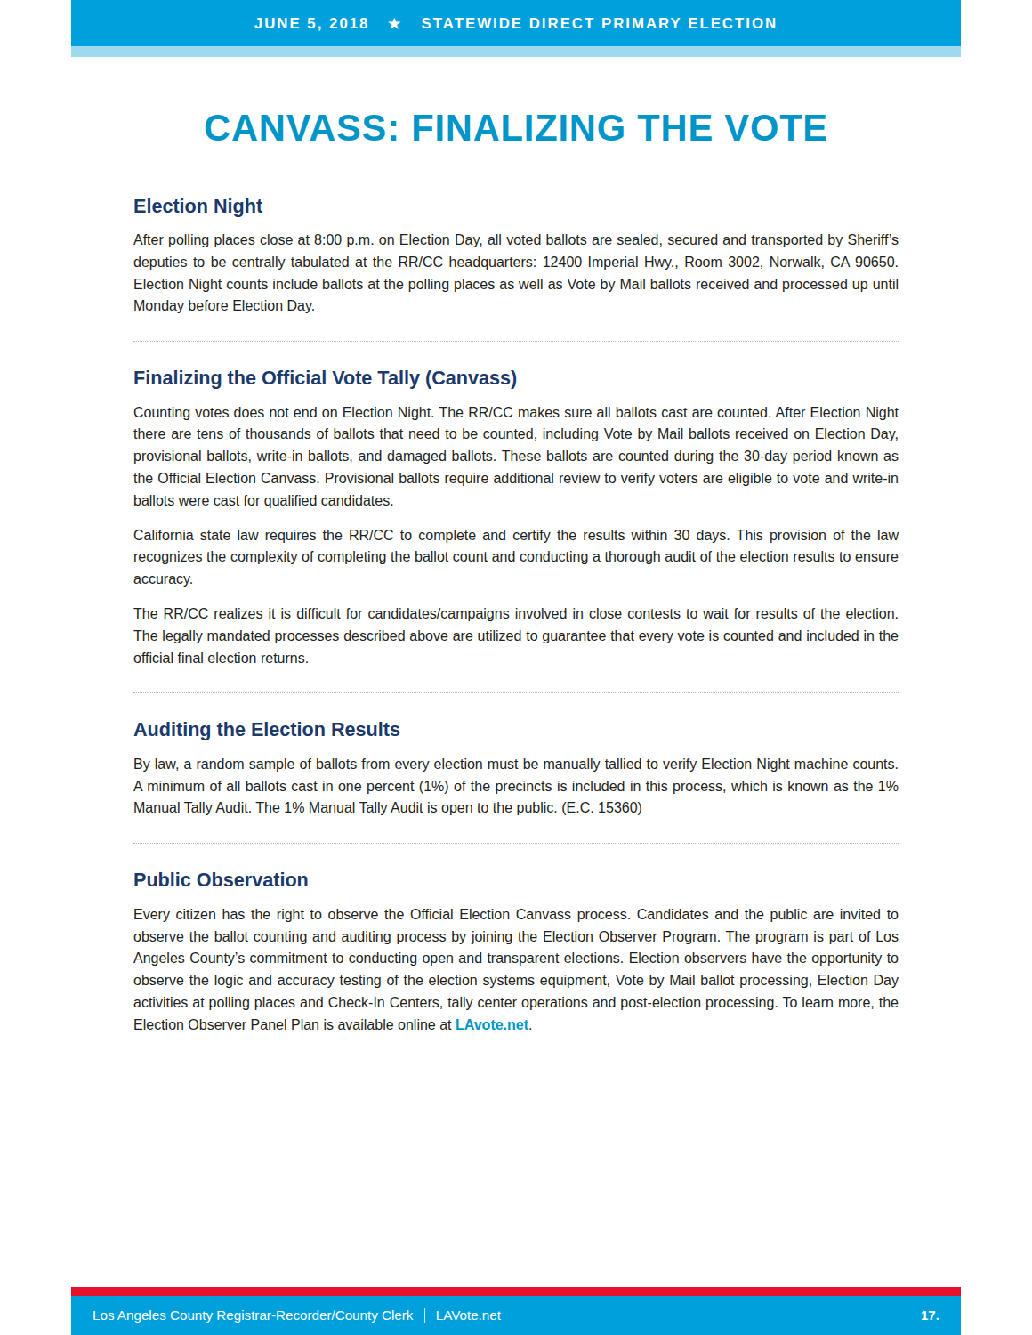JUNE 5, 2018 ★ STATEWIDE DIRECT PRIMARY ELECTION
CANVASS: FINALIZING THE VOTE
Election Night
After polling places close at 8:00 p.m. on Election Day, all voted ballots are sealed, secured and transported by Sheriff’s deputies to be centrally tabulated at the RR/CC headquarters: 12400 Imperial Hwy., Room 3002, Norwalk, CA 90650. Election Night counts include ballots at the polling places as well as Vote by Mail ballots received and processed up until Monday before Election Day.
Finalizing the Official Vote Tally (Canvass)
Counting votes does not end on Election Night. The RR/CC makes sure all ballots cast are counted. After Election Night there are tens of thousands of ballots that need to be counted, including Vote by Mail ballots received on Election Day, provisional ballots, write-in ballots, and damaged ballots. These ballots are counted during the 30-day period known as the Official Election Canvass. Provisional ballots require additional review to verify voters are eligible to vote and write-in ballots were cast for qualified candidates.
California state law requires the RR/CC to complete and certify the results within 30 days. This provision of the law recognizes the complexity of completing the ballot count and conducting a thorough audit of the election results to ensure accuracy.
The RR/CC realizes it is difficult for candidates/campaigns involved in close contests to wait for results of the election. The legally mandated processes described above are utilized to guarantee that every vote is counted and included in the official final election returns.
Auditing the Election Results
By law, a random sample of ballots from every election must be manually tallied to verify Election Night machine counts. A minimum of all ballots cast in one percent (1%) of the precincts is included in this process, which is known as the 1% Manual Tally Audit. The 1% Manual Tally Audit is open to the public. (E.C. 15360)
Public Observation
Every citizen has the right to observe the Official Election Canvass process. Candidates and the public are invited to observe the ballot counting and auditing process by joining the Election Observer Program. The program is part of Los Angeles County’s commitment to conducting open and transparent elections. Election observers have the opportunity to observe the logic and accuracy testing of the election systems equipment, Vote by Mail ballot processing, Election Day activities at polling places and Check-In Centers, tally center operations and post-election processing. To learn more, the Election Observer Panel Plan is available online at LAvote.net.
Los Angeles County Registrar-Recorder/County Clerk LAVote.net
17.